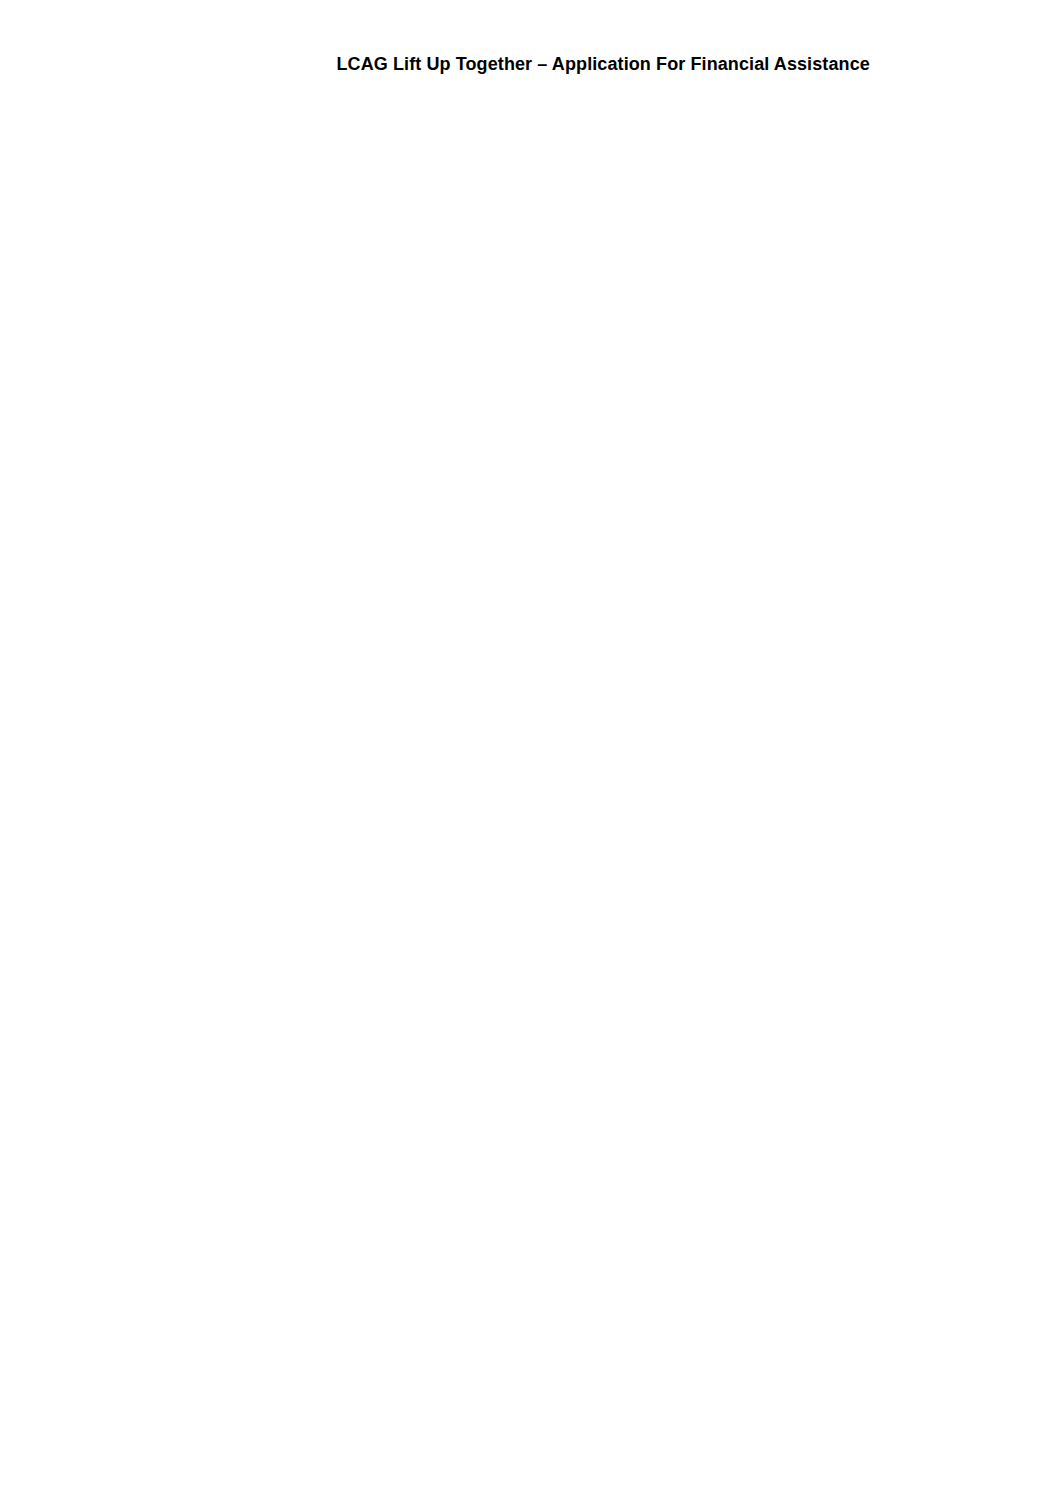LCAG Lift Up Together – Application For Financial Assistance